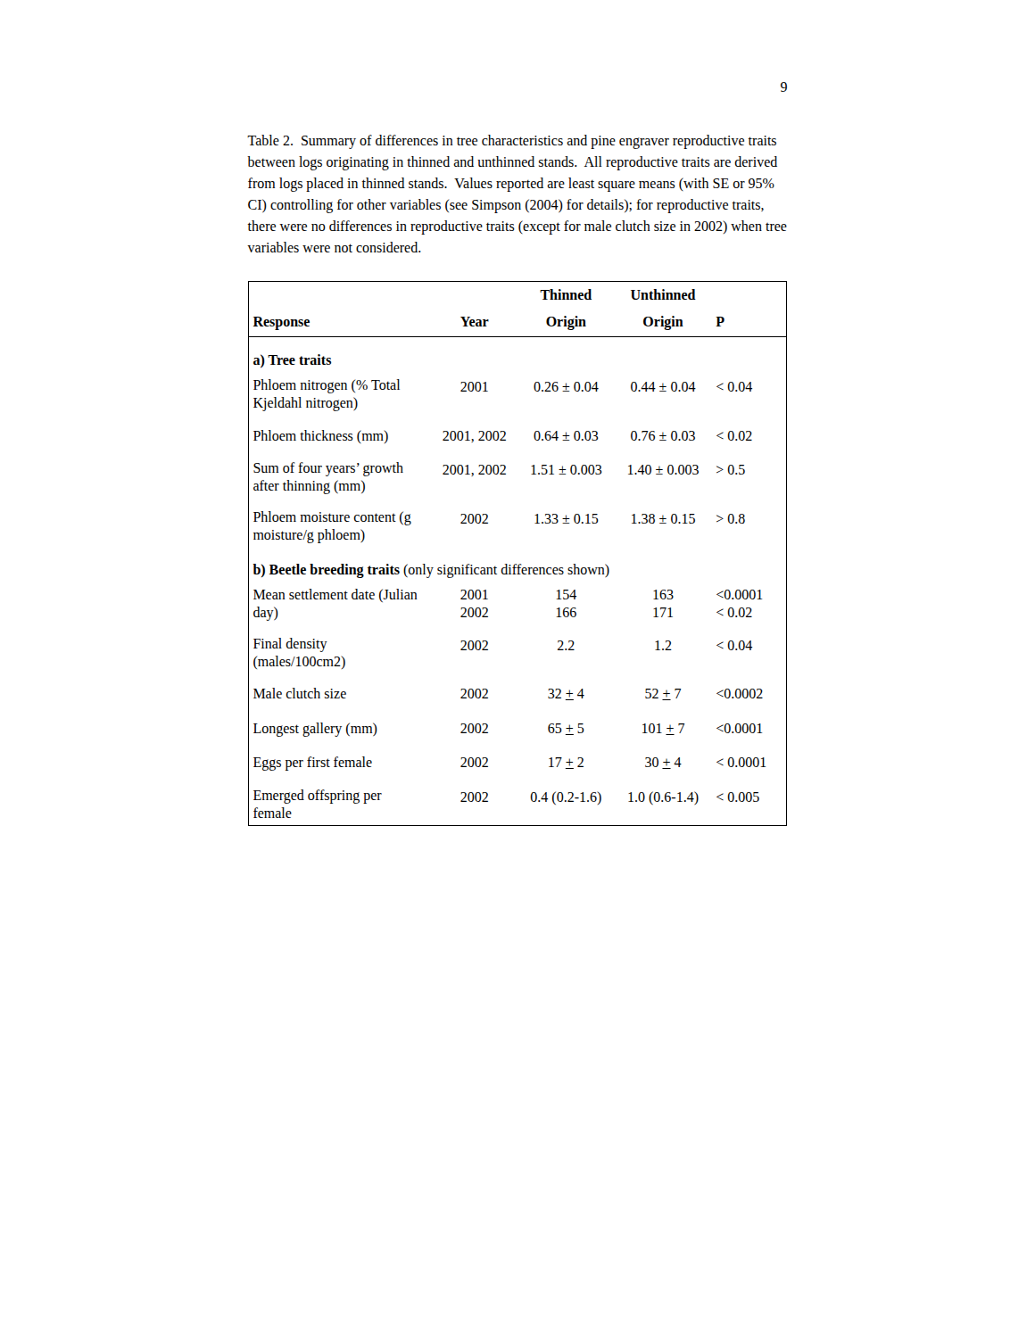9
Table 2. Summary of differences in tree characteristics and pine engraver reproductive traits between logs originating in thinned and unthinned stands. All reproductive traits are derived from logs placed in thinned stands. Values reported are least square means (with SE or 95% CI) controlling for other variables (see Simpson (2004) for details); for reproductive traits, there were no differences in reproductive traits (except for male clutch size in 2002) when tree variables were not considered.
| | | Thinned | Unthinned | |
| --- | --- | --- | --- | --- |
| Response | Year | Origin | Origin | P |
| a) Tree traits |
| Phloem nitrogen (% Total Kjeldahl nitrogen) | 2001 | 0.26 ± 0.04 | 0.44 ± 0.04 | < 0.04 |
| Phloem thickness (mm) | 2001, 2002 | 0.64 ± 0.03 | 0.76 ± 0.03 | < 0.02 |
| Sum of four years’ growth after thinning (mm) | 2001, 2002 | 1.51 ± 0.003 | 1.40 ± 0.003 | > 0.5 |
| Phloem moisture content (g moisture/g phloem) | 2002 | 1.33 ± 0.15 | 1.38 ± 0.15 | > 0.8 |
| b) Beetle breeding traits (only significant differences shown) |
| Mean settlement date (Julian day) | 2001 2002 | 154 166 | 163 171 | <0.0001 < 0.02 |
| Final density (males/100cm2) | 2002 | 2.2 | 1.2 | < 0.04 |
| Male clutch size | 2002 | 32 + 4 | 52 + 7 | <0.0002 |
| Longest gallery (mm) | 2002 | 65 + 5 | 101 + 7 | <0.0001 |
| Eggs per first female | 2002 | 17 + 2 | 30 + 4 | < 0.0001 |
| Emerged offspring per female | 2002 | 0.4 (0.2-1.6) | 1.0 (0.6-1.4) | < 0.005 |